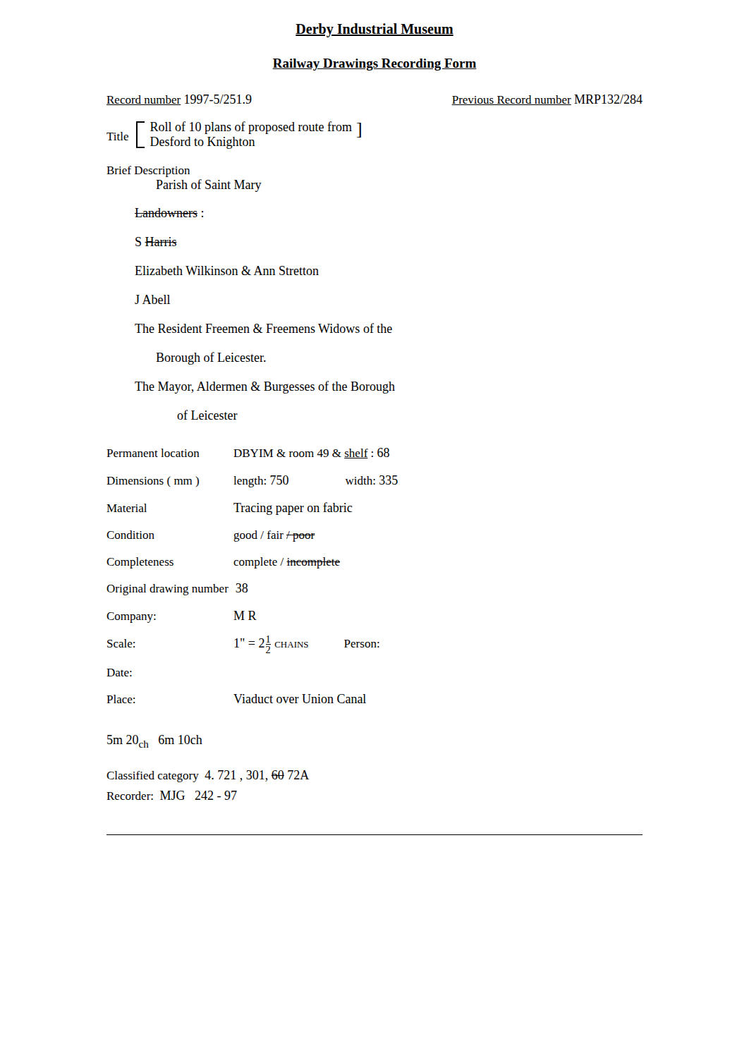Derby Industrial Museum
Railway Drawings Recording Form
Record number 1997-5/251.9
Previous Record number MRP132/284
Title
Roll of 10 plans of proposed route from Desford to Knighton
]
Brief Description
Parish of Saint Mary
Landowners :
S Harris
Elizabeth Wilkinson & Ann Stretton
J Abell
The Resident Freemen & Freemens Widows of the
Borough of Leicester.
The Mayor, Aldermen & Burgesses of the Borough
of Leicester
Permanent location DBYIM & room 49 & shelf : 68
Dimensions ( mm ) length: 750 width: 335
Material Tracing paper on fabric
Condition good / fair / poor
Completeness complete / incomplete
Original drawing number 38
Company: M R
Scale: 1" = 212 chains Person:
Date:
Place: Viaduct over Union Canal
5m 20ch 6m 10ch
Classified category 4. 721 , 301, 60 72A
Recorder: MJG 242 - 97